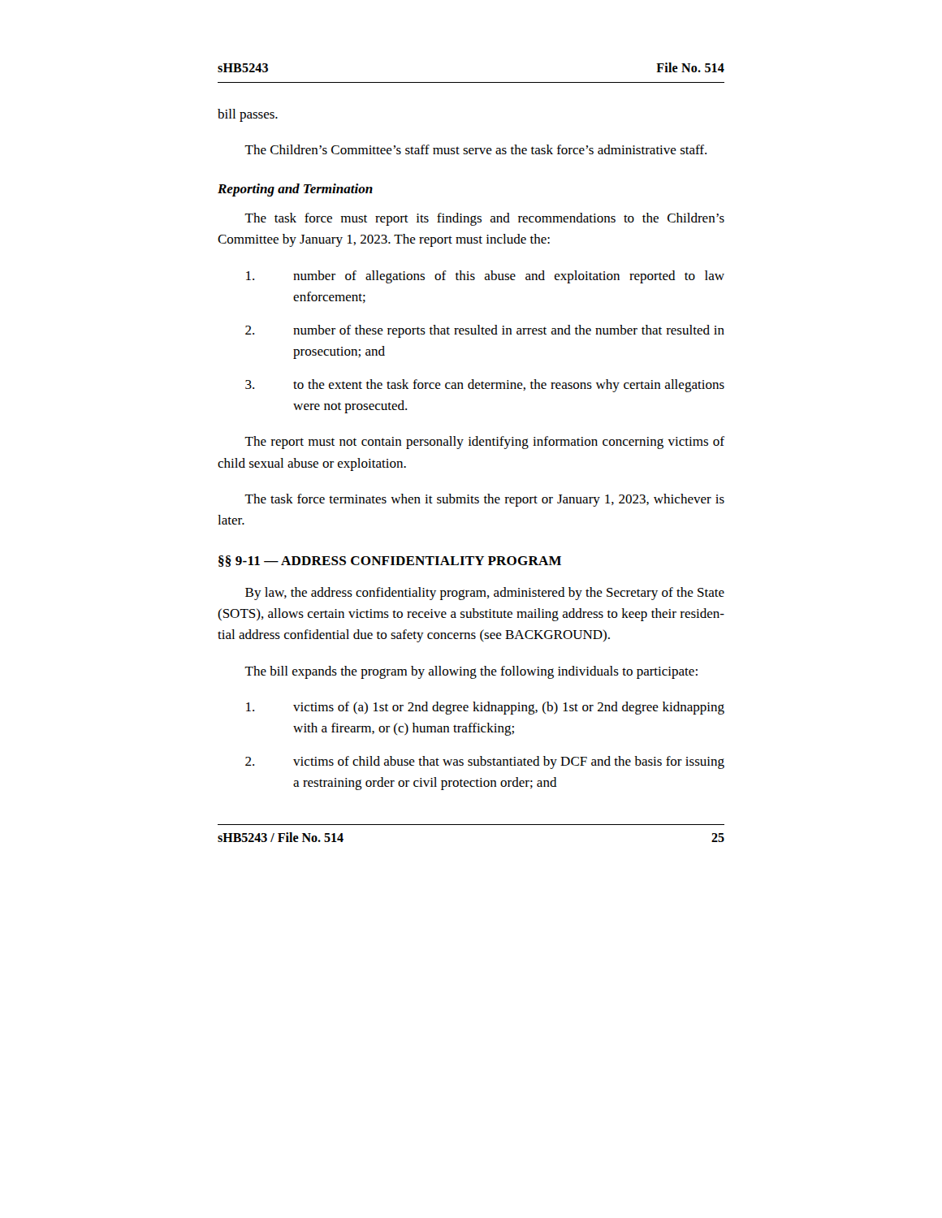sHB5243
File No. 514
bill passes.
The Children’s Committee’s staff must serve as the task force’s administrative staff.
Reporting and Termination
The task force must report its findings and recommendations to the Children’s Committee by January 1, 2023. The report must include the:
number of allegations of this abuse and exploitation reported to law enforcement;
number of these reports that resulted in arrest and the number that resulted in prosecution; and
to the extent the task force can determine, the reasons why certain allegations were not prosecuted.
The report must not contain personally identifying information concerning victims of child sexual abuse or exploitation.
The task force terminates when it submits the report or January 1, 2023, whichever is later.
§§ 9-11 — ADDRESS CONFIDENTIALITY PROGRAM
By law, the address confidentiality program, administered by the Secretary of the State (SOTS), allows certain victims to receive a substitute mailing address to keep their residential address confidential due to safety concerns (see BACKGROUND).
The bill expands the program by allowing the following individuals to participate:
victims of (a) 1st or 2nd degree kidnapping, (b) 1st or 2nd degree kidnapping with a firearm, or (c) human trafficking;
victims of child abuse that was substantiated by DCF and the basis for issuing a restraining order or civil protection order; and
sHB5243 / File No. 514
25